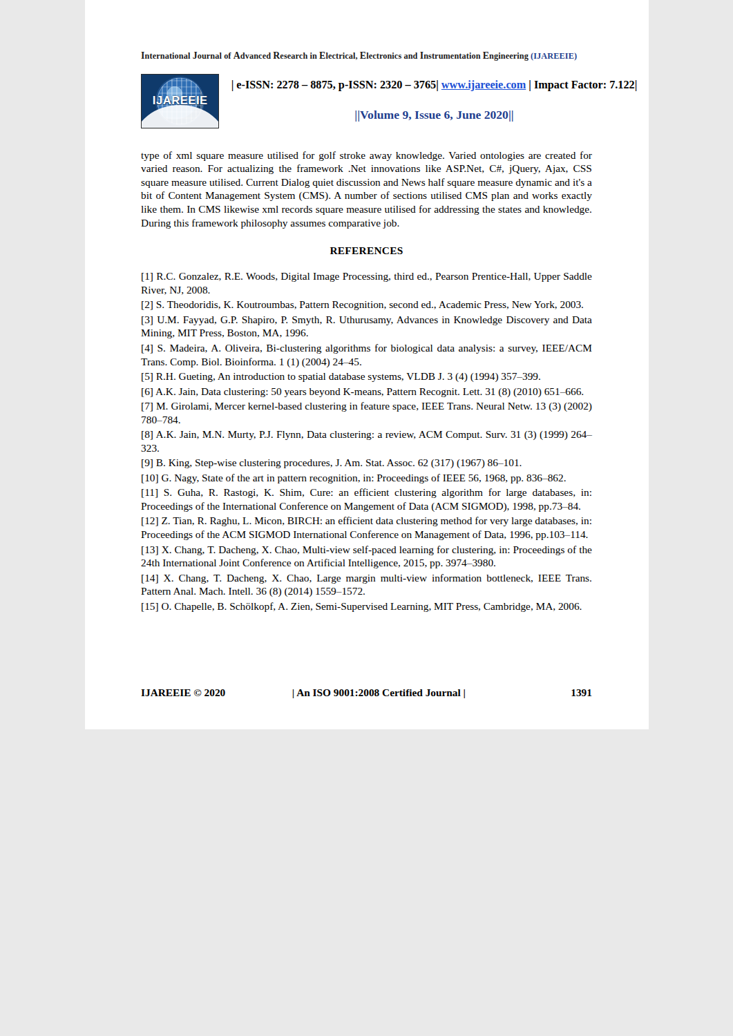International Journal of Advanced Research in Electrical, Electronics and Instrumentation Engineering (IJAREEIE)
IJAREEIE
| e-ISSN: 2278 – 8875, p-ISSN: 2320 – 3765| www.ijareeie.com | Impact Factor: 7.122|
||Volume 9, Issue 6, June 2020||
type of xml square measure utilised for golf stroke away knowledge. Varied ontologies are created for varied reason. For actualizing the framework .Net innovations like ASP.Net, C#, jQuery, Ajax, CSS square measure utilised. Current Dialog quiet discussion and News half square measure dynamic and it's a bit of Content Management System (CMS). A number of sections utilised CMS plan and works exactly like them. In CMS likewise xml records square measure utilised for addressing the states and knowledge. During this framework philosophy assumes comparative job.
REFERENCES
[1] R.C. Gonzalez, R.E. Woods, Digital Image Processing, third ed., Pearson Prentice-Hall, Upper Saddle River, NJ, 2008.
[2] S. Theodoridis, K. Koutroumbas, Pattern Recognition, second ed., Academic Press, New York, 2003.
[3] U.M. Fayyad, G.P. Shapiro, P. Smyth, R. Uthurusamy, Advances in Knowledge Discovery and Data Mining, MIT Press, Boston, MA, 1996.
[4] S. Madeira, A. Oliveira, Bi-clustering algorithms for biological data analysis: a survey, IEEE/ACM Trans. Comp. Biol. Bioinforma. 1 (1) (2004) 24–45.
[5] R.H. Gueting, An introduction to spatial database systems, VLDB J. 3 (4) (1994) 357–399.
[6] A.K. Jain, Data clustering: 50 years beyond K-means, Pattern Recognit. Lett. 31 (8) (2010) 651–666.
[7] M. Girolami, Mercer kernel-based clustering in feature space, IEEE Trans. Neural Netw. 13 (3) (2002) 780–784.
[8] A.K. Jain, M.N. Murty, P.J. Flynn, Data clustering: a review, ACM Comput. Surv. 31 (3) (1999) 264–323.
[9] B. King, Step-wise clustering procedures, J. Am. Stat. Assoc. 62 (317) (1967) 86–101.
[10] G. Nagy, State of the art in pattern recognition, in: Proceedings of IEEE 56, 1968, pp. 836–862.
[11] S. Guha, R. Rastogi, K. Shim, Cure: an efficient clustering algorithm for large databases, in: Proceedings of the International Conference on Mangement of Data (ACM SIGMOD), 1998, pp.73–84.
[12] Z. Tian, R. Raghu, L. Micon, BIRCH: an efficient data clustering method for very large databases, in: Proceedings of the ACM SIGMOD International Conference on Management of Data, 1996, pp.103–114.
[13] X. Chang, T. Dacheng, X. Chao, Multi-view self-paced learning for clustering, in: Proceedings of the 24th International Joint Conference on Artificial Intelligence, 2015, pp. 3974–3980.
[14] X. Chang, T. Dacheng, X. Chao, Large margin multi-view information bottleneck, IEEE Trans. Pattern Anal. Mach. Intell. 36 (8) (2014) 1559–1572.
[15] O. Chapelle, B. Schölkopf, A. Zien, Semi-Supervised Learning, MIT Press, Cambridge, MA, 2006.
IJAREEIE © 2020
| An ISO 9001:2008 Certified Journal |
1391